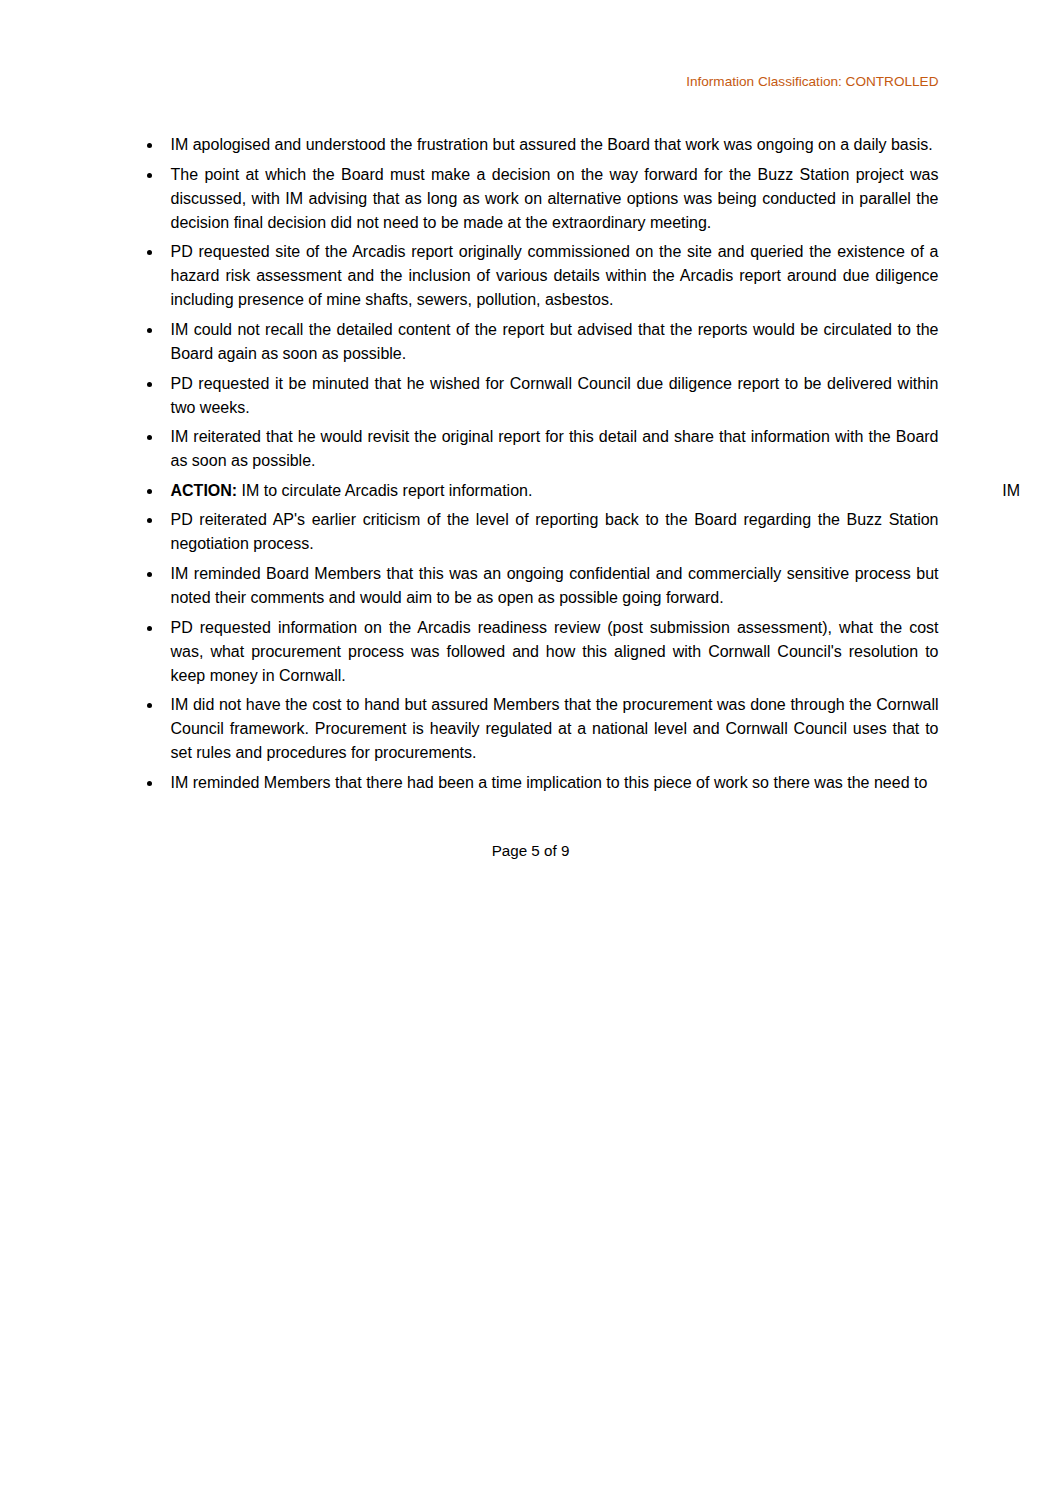Information Classification: CONTROLLED
IM apologised and understood the frustration but assured the Board that work was ongoing on a daily basis.
The point at which the Board must make a decision on the way forward for the Buzz Station project was discussed, with IM advising that as long as work on alternative options was being conducted in parallel the decision final decision did not need to be made at the extraordinary meeting.
PD requested site of the Arcadis report originally commissioned on the site and queried the existence of a hazard risk assessment and the inclusion of various details within the Arcadis report around due diligence including presence of mine shafts, sewers, pollution, asbestos.
IM could not recall the detailed content of the report but advised that the reports would be circulated to the Board again as soon as possible.
PD requested it be minuted that he wished for Cornwall Council due diligence report to be delivered within two weeks.
IM reiterated that he would revisit the original report for this detail and share that information with the Board as soon as possible.
ACTION: IM to circulate Arcadis report information.IM
PD reiterated AP's earlier criticism of the level of reporting back to the Board regarding the Buzz Station negotiation process.
IM reminded Board Members that this was an ongoing confidential and commercially sensitive process but noted their comments and would aim to be as open as possible going forward.
PD requested information on the Arcadis readiness review (post submission assessment), what the cost was, what procurement process was followed and how this aligned with Cornwall Council's resolution to keep money in Cornwall.
IM did not have the cost to hand but assured Members that the procurement was done through the Cornwall Council framework. Procurement is heavily regulated at a national level and Cornwall Council uses that to set rules and procedures for procurements.
IM reminded Members that there had been a time implication to this piece of work so there was the need to
Page 5 of 9